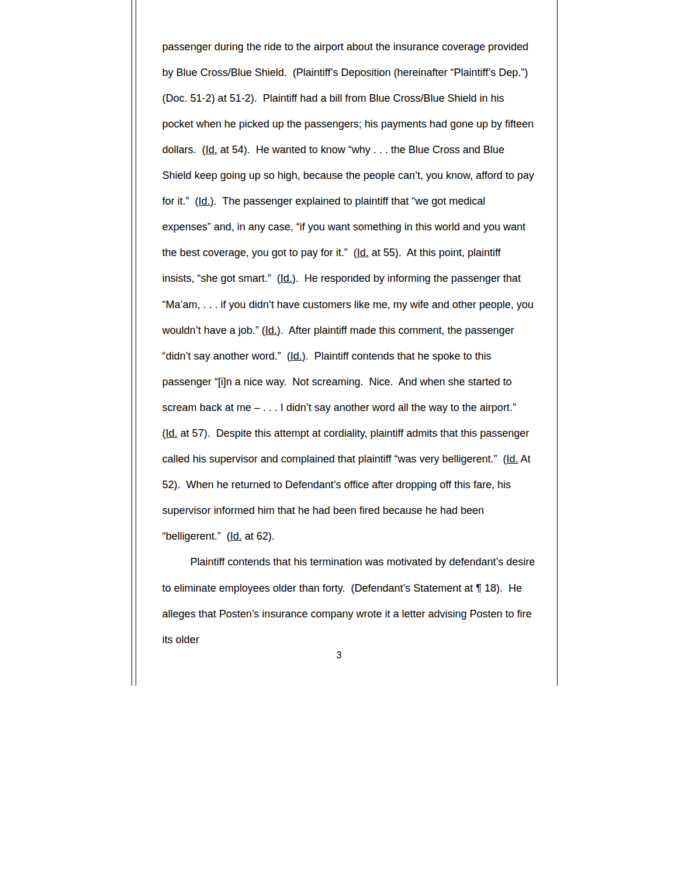passenger during the ride to the airport about the insurance coverage provided by Blue Cross/Blue Shield. (Plaintiff’s Deposition (hereinafter “Plaintiff’s Dep.”) (Doc. 51-2) at 51-2). Plaintiff had a bill from Blue Cross/Blue Shield in his pocket when he picked up the passengers; his payments had gone up by fifteen dollars. (Id. at 54). He wanted to know “why . . . the Blue Cross and Blue Shield keep going up so high, because the people can’t, you know, afford to pay for it.” (Id.). The passenger explained to plaintiff that “we got medical expenses” and, in any case, “if you want something in this world and you want the best coverage, you got to pay for it.” (Id. at 55). At this point, plaintiff insists, “she got smart.” (Id.). He responded by informing the passenger that “Ma’am, . . . if you didn’t have customers like me, my wife and other people, you wouldn’t have a job.” (Id.). After plaintiff made this comment, the passenger “didn’t say another word.” (Id.). Plaintiff contends that he spoke to this passenger “[i]n a nice way. Not screaming. Nice. And when she started to scream back at me – . . . I didn’t say another word all the way to the airport.” (Id. at 57). Despite this attempt at cordiality, plaintiff admits that this passenger called his supervisor and complained that plaintiff “was very belligerent.” (Id. At 52). When he returned to Defendant’s office after dropping off this fare, his supervisor informed him that he had been fired because he had been “belligerent.” (Id. at 62).
Plaintiff contends that his termination was motivated by defendant’s desire to eliminate employees older than forty. (Defendant’s Statement at ¶ 18). He alleges that Posten’s insurance company wrote it a letter advising Posten to fire its older
3